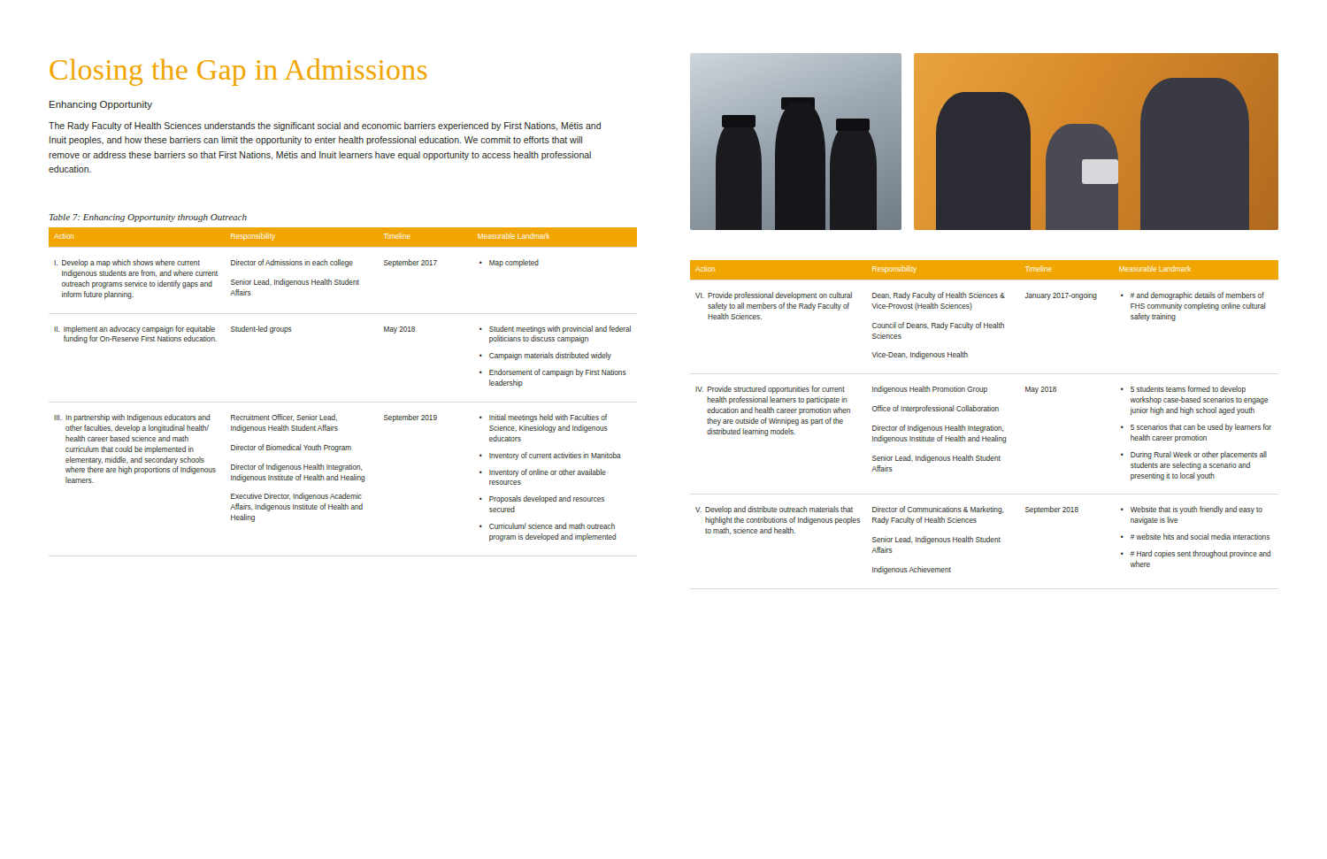Closing the Gap in Admissions
Enhancing Opportunity
The Rady Faculty of Health Sciences understands the significant social and economic barriers experienced by First Nations, Métis and Inuit peoples, and how these barriers can limit the opportunity to enter health professional education. We commit to efforts that will remove or address these barriers so that First Nations, Métis and Inuit learners have equal opportunity to access health professional education.
Table 7: Enhancing Opportunity through Outreach
| Action | Responsibility | Timeline | Measurable Landmark |
| --- | --- | --- | --- |
| I. Develop a map which shows where current Indigenous students are from, and where current outreach programs service to identify gaps and inform future planning. | Director of Admissions in each college Senior Lead, Indigenous Health Student Affairs | September 2017 | Map completed |
| II. Implement an advocacy campaign for equitable funding for On-Reserve First Nations education. | Student-led groups | May 2018 | Student meetings with provincial and federal politicians to discuss campaign Campaign materials distributed widely Endorsement of campaign by First Nations leadership |
| III. In partnership with Indigenous educators and other faculties, develop a longitudinal health/ health career based science and math curriculum that could be implemented in elementary, middle, and secondary schools where there are high proportions of Indigenous learners. | Recruitment Officer, Senior Lead, Indigenous Health Student Affairs Director of Biomedical Youth Program Director of Indigenous Health Integration, Indigenous Institute of Health and Healing Executive Director, Indigenous Academic Affairs, Indigenous Institute of Health and Healing | September 2019 | Initial meetings held with Faculties of Science, Kinesiology and Indigenous educators Inventory of current activities in Manitoba Inventory of online or other available resources Proposals developed and resources secured Curriculum/ science and math outreach program is developed and implemented |
| Action | Responsibility | Timeline | Measurable Landmark |
| --- | --- | --- | --- |
| VI. Provide professional development on cultural safety to all members of the Rady Faculty of Health Sciences. | Dean, Rady Faculty of Health Sciences & Vice-Provost (Health Sciences) Council of Deans, Rady Faculty of Health Sciences Vice-Dean, Indigenous Health | January 2017-ongoing | # and demographic details of members of FHS community completing online cultural safety training |
| IV. Provide structured opportunities for current health professional learners to participate in education and health career promotion when they are outside of Winnipeg as part of the distributed learning models. | Indigenous Health Promotion Group Office of Interprofessional Collaboration Director of Indigenous Health Integration, Indigenous Institute of Health and Healing Senior Lead, Indigenous Health Student Affairs | May 2018 | 5 students teams formed to develop workshop case-based scenarios to engage junior high and high school aged youth 5 scenarios that can be used by learners for health career promotion During Rural Week or other placements all students are selecting a scenario and presenting it to local youth |
| V. Develop and distribute outreach materials that highlight the contributions of Indigenous peoples to math, science and health. | Director of Communications & Marketing, Rady Faculty of Health Sciences Senior Lead, Indigenous Health Student Affairs Indigenous Achievement | September 2018 | Website that is youth friendly and easy to navigate is live # website hits and social media interactions # Hard copies sent throughout province and where |